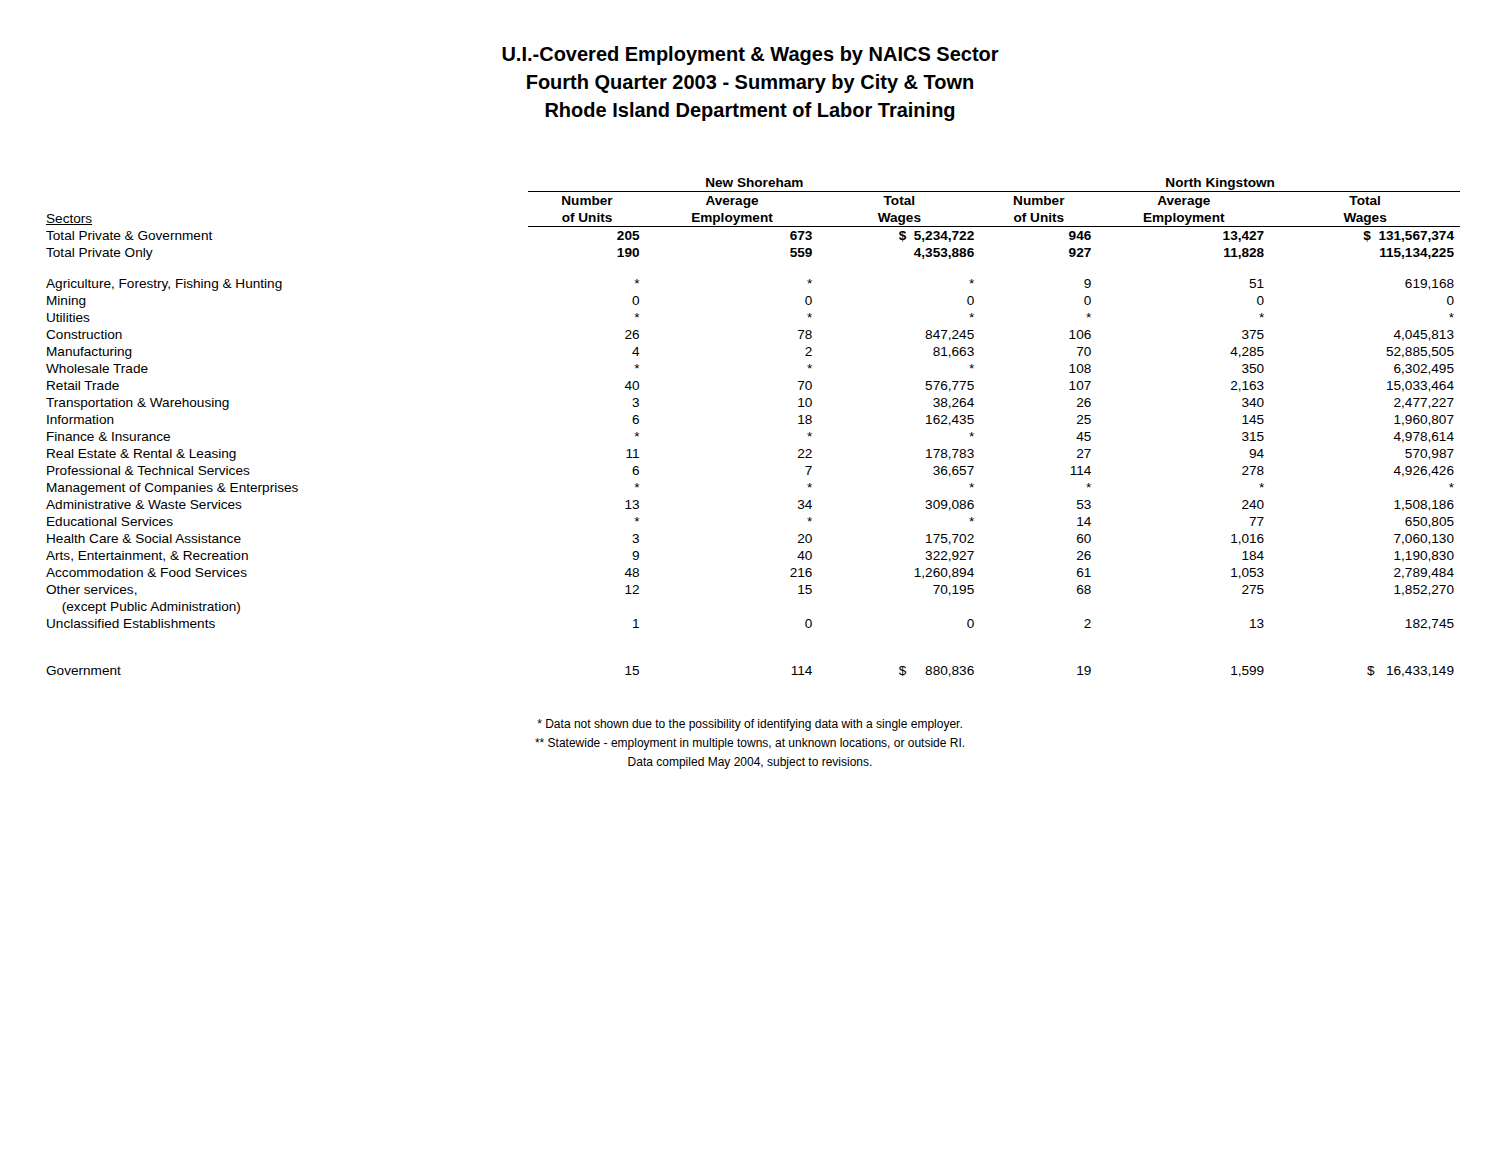U.I.-Covered Employment & Wages by NAICS Sector
Fourth Quarter 2003 - Summary by City & Town
Rhode Island Department of Labor Training
| Sectors | New Shoreham | North Kingstown |
| --- | --- | --- |
| Number | Average | Total | Number | Average | Total |
| of Units | Employment | Wages | of Units | Employment | Wages |
| Total Private & Government | 205 | 673 | $ 5,234,722 | 946 | 13,427 | $ 131,567,374 |
| Total Private Only | 190 | 559 | 4,353,886 | 927 | 11,828 | 115,134,225 |
| Agriculture, Forestry, Fishing & Hunting | * | * | * | 9 | 51 | 619,168 |
| Mining | 0 | 0 | 0 | 0 | 0 | 0 |
| Utilities | * | * | * | * | * | * |
| Construction | 26 | 78 | 847,245 | 106 | 375 | 4,045,813 |
| Manufacturing | 4 | 2 | 81,663 | 70 | 4,285 | 52,885,505 |
| Wholesale Trade | * | * | * | 108 | 350 | 6,302,495 |
| Retail Trade | 40 | 70 | 576,775 | 107 | 2,163 | 15,033,464 |
| Transportation & Warehousing | 3 | 10 | 38,264 | 26 | 340 | 2,477,227 |
| Information | 6 | 18 | 162,435 | 25 | 145 | 1,960,807 |
| Finance & Insurance | * | * | * | 45 | 315 | 4,978,614 |
| Real Estate & Rental & Leasing | 11 | 22 | 178,783 | 27 | 94 | 570,987 |
| Professional & Technical Services | 6 | 7 | 36,657 | 114 | 278 | 4,926,426 |
| Management of Companies & Enterprises | * | * | * | * | * | * |
| Administrative & Waste Services | 13 | 34 | 309,086 | 53 | 240 | 1,508,186 |
| Educational Services | * | * | * | 14 | 77 | 650,805 |
| Health Care & Social Assistance | 3 | 20 | 175,702 | 60 | 1,016 | 7,060,130 |
| Arts, Entertainment, & Recreation | 9 | 40 | 322,927 | 26 | 184 | 1,190,830 |
| Accommodation & Food Services | 48 | 216 | 1,260,894 | 61 | 1,053 | 2,789,484 |
| Other services, | 12 | 15 | 70,195 | 68 | 275 | 1,852,270 |
| (except Public Administration) | | | | | | |
| Unclassified Establishments | 1 | 0 | 0 | 2 | 13 | 182,745 |
| Government | 15 | 114 | $ 880,836 | 19 | 1,599 | $ 16,433,149 |
* Data not shown due to the possibility of identifying data with a single employer.
** Statewide - employment in multiple towns, at unknown locations, or outside RI.
Data compiled May 2004, subject to revisions.